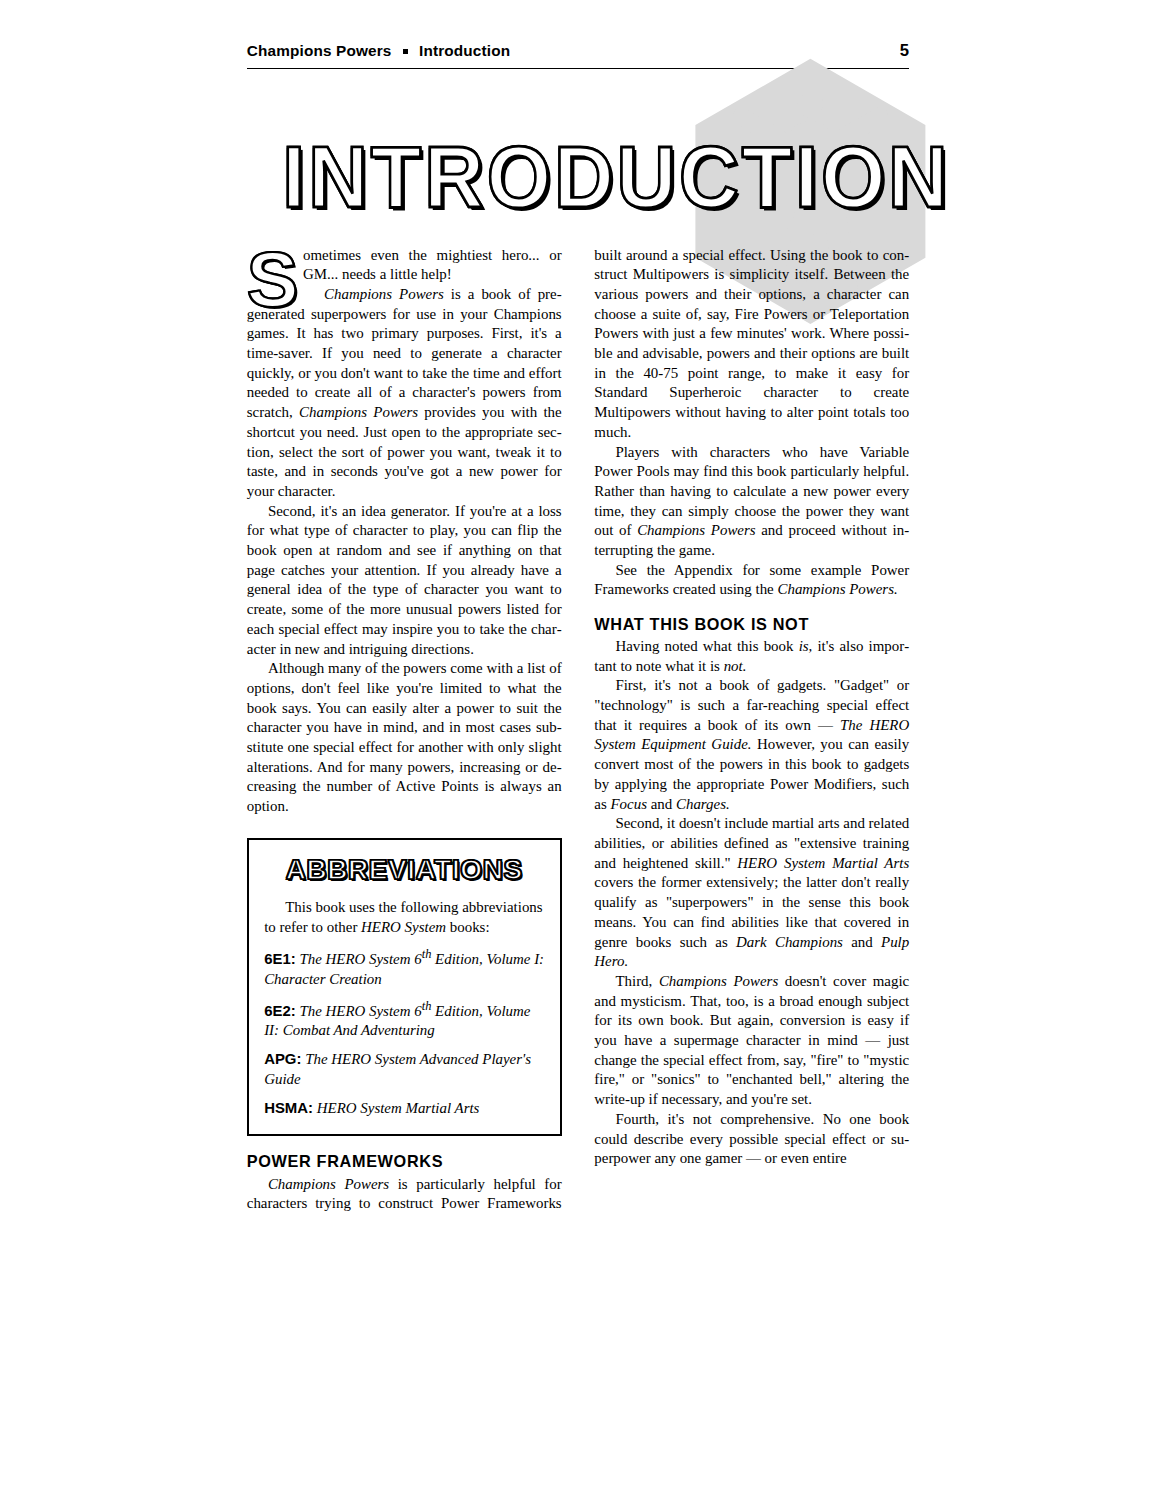Champions Powers Introduction
5
INTRODUCTION
Sometimes even the mightiest hero... or GM... needs a little help!
Champions Powers is a book of pre-generated superpowers for use in your Champions games. It has two primary purposes. First, it's a time-saver. If you need to generate a character quickly, or you don't want to take the time and effort needed to create all of a character's powers from scratch, Champions Powers provides you with the shortcut you need. Just open to the appropriate section, select the sort of power you want, tweak it to taste, and in seconds you've got a new power for your character.
Second, it's an idea generator. If you're at a loss for what type of character to play, you can flip the book open at random and see if anything on that page catches your attention. If you already have a general idea of the type of character you want to create, some of the more unusual powers listed for each special effect may inspire you to take the character in new and intriguing directions.
Although many of the powers come with a list of options, don't feel like you're limited to what the book says. You can easily alter a power to suit the character you have in mind, and in most cases substitute one special effect for another with only slight alterations. And for many powers, increasing or decreasing the number of Active Points is always an option.
ABBREVIATIONS
This book uses the following abbreviations to refer to other HERO System books:
6E1: The HERO System 6th Edition, Volume I: Character Creation
6E2: The HERO System 6th Edition, Volume II: Combat And Adventuring
APG: The HERO System Advanced Player's Guide
HSMA: HERO System Martial Arts
POWER FRAMEWORKS
Champions Powers is particularly helpful for characters trying to construct Power Frameworks built around a special effect. Using the book to construct Multipowers is simplicity itself. Between the various powers and their options, a character can choose a suite of, say, Fire Powers or Teleportation Powers with just a few minutes' work. Where possible and advisable, powers and their options are built in the 40-75 point range, to make it easy for Standard Superheroic character to create Multipowers without having to alter point totals too much.
Players with characters who have Variable Power Pools may find this book particularly helpful. Rather than having to calculate a new power every time, they can simply choose the power they want out of Champions Powers and proceed without interrupting the game.
See the Appendix for some example Power Frameworks created using the Champions Powers.
WHAT THIS BOOK IS NOT
Having noted what this book is, it's also important to note what it is not.
First, it's not a book of gadgets. "Gadget" or "technology" is such a far-reaching special effect that it requires a book of its own — The HERO System Equipment Guide. However, you can easily convert most of the powers in this book to gadgets by applying the appropriate Power Modifiers, such as Focus and Charges.
Second, it doesn't include martial arts and related abilities, or abilities defined as "extensive training and heightened skill." HERO System Martial Arts covers the former extensively; the latter don't really qualify as "superpowers" in the sense this book means. You can find abilities like that covered in genre books such as Dark Champions and Pulp Hero.
Third, Champions Powers doesn't cover magic and mysticism. That, too, is a broad enough subject for its own book. But again, conversion is easy if you have a supermage character in mind — just change the special effect from, say, "fire" to "mystic fire," or "sonics" to "enchanted bell," altering the write-up if necessary, and you're set.
Fourth, it's not comprehensive. No one book could describe every possible special effect or superpower any one gamer — or even entire